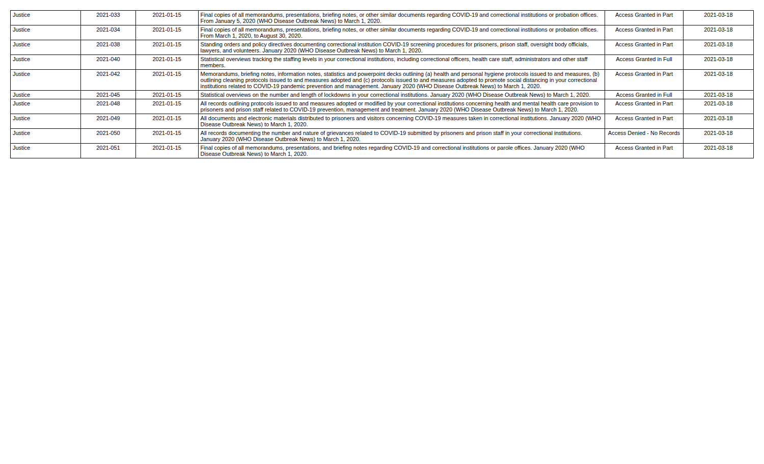| Justice | 2021-033 | 2021-01-15 | Final copies of all memorandums, presentations, briefing notes, or other similar documents regarding COVID-19 and correctional institutions or probation offices. From January 5, 2020 (WHO Disease Outbreak News) to March 1, 2020. | Access Granted in Part | 2021-03-18 |
| Justice | 2021-034 | 2021-01-15 | Final copies of all memorandums, presentations, briefing notes, or other similar documents regarding COVID-19 and correctional institutions or probation offices. From March 1, 2020, to August 30, 2020. | Access Granted in Part | 2021-03-18 |
| Justice | 2021-038 | 2021-01-15 | Standing orders and policy directives documenting correctional institution COVID-19 screening procedures for prisoners, prison staff, oversight body officials, lawyers, and volunteers. January 2020 (WHO Disease Outbreak News) to March 1, 2020. | Access Granted in Part | 2021-03-18 |
| Justice | 2021-040 | 2021-01-15 | Statistical overviews tracking the staffing levels in your correctional institutions, including correctional officers, health care staff, administrators and other staff members. | Access Granted in Full | 2021-03-18 |
| Justice | 2021-042 | 2021-01-15 | Memorandums, briefing notes, information notes, statistics and powerpoint decks outlining (a) health and personal hygiene protocols issued to and measures, (b) outlining cleaning protocols issued to and measures adopted and (c) protocols issued to and measures adopted to promote social distancing in your correctional institutions related to COVID-19 pandemic prevention and management. January 2020 (WHO Disease Outbreak News) to March 1, 2020. | Access Granted in Part | 2021-03-18 |
| Justice | 2021-045 | 2021-01-15 | Statistical overviews on the number and length of lockdowns in your correctional institutions. January 2020 (WHO Disease Outbreak News) to March 1, 2020. | Access Granted in Full | 2021-03-18 |
| Justice | 2021-048 | 2021-01-15 | All records outlining protocols issued to and measures adopted or modified by your correctional institutions concerning health and mental health care provision to prisoners and prison staff related to COVID-19 prevention, management and treatment. January 2020 (WHO Disease Outbreak News) to March 1, 2020. | Access Granted in Part | 2021-03-18 |
| Justice | 2021-049 | 2021-01-15 | All documents and electronic materials distributed to prisoners and visitors concerning COVID-19 measures taken in correctional institutions. January 2020 (WHO Disease Outbreak News) to March 1, 2020. | Access Granted in Part | 2021-03-18 |
| Justice | 2021-050 | 2021-01-15 | All records documenting the number and nature of grievances related to COVID-19 submitted by prisoners and prison staff in your correctional institutions. January 2020 (WHO Disease Outbreak News) to March 1, 2020. | Access Denied - No Records | 2021-03-18 |
| Justice | 2021-051 | 2021-01-15 | Final copies of all memorandums, presentations, and briefing notes regarding COVID-19 and correctional institutions or parole offices. January 2020 (WHO Disease Outbreak News) to March 1, 2020. | Access Granted in Part | 2021-03-18 |